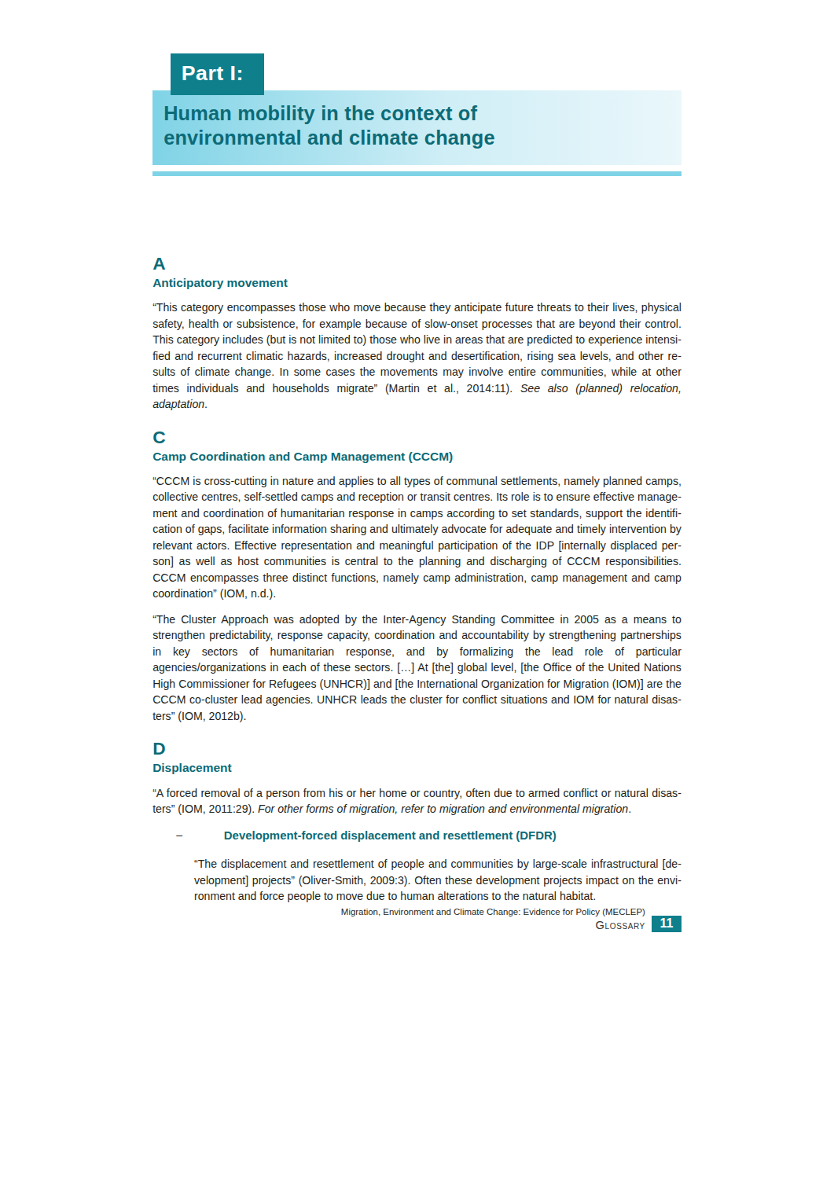Part I:
Human mobility in the context of
environmental and climate change
A
Anticipatory movement
“This category encompasses those who move because they anticipate future threats to their lives, physical safety, health or subsistence, for example because of slow-onset processes that are beyond their control. This category includes (but is not limited to) those who live in areas that are predicted to experience intensified and recurrent climatic hazards, increased drought and desertification, rising sea levels, and other results of climate change. In some cases the movements may involve entire communities, while at other times individuals and households migrate” (Martin et al., 2014:11). See also (planned) relocation, adaptation.
C
Camp Coordination and Camp Management (CCCM)
“CCCM is cross-cutting in nature and applies to all types of communal settlements, namely planned camps, collective centres, self-settled camps and reception or transit centres. Its role is to ensure effective management and coordination of humanitarian response in camps according to set standards, support the identification of gaps, facilitate information sharing and ultimately advocate for adequate and timely intervention by relevant actors. Effective representation and meaningful participation of the IDP [internally displaced person] as well as host communities is central to the planning and discharging of CCCM responsibilities. CCCM encompasses three distinct functions, namely camp administration, camp management and camp coordination” (IOM, n.d.).
“The Cluster Approach was adopted by the Inter-Agency Standing Committee in 2005 as a means to strengthen predictability, response capacity, coordination and accountability by strengthening partnerships in key sectors of humanitarian response, and by formalizing the lead role of particular agencies/organizations in each of these sectors. […] At [the] global level, [the Office of the United Nations High Commissioner for Refugees (UNHCR)] and [the International Organization for Migration (IOM)] are the CCCM co-cluster lead agencies. UNHCR leads the cluster for conflict situations and IOM for natural disasters” (IOM, 2012b).
D
Displacement
“A forced removal of a person from his or her home or country, often due to armed conflict or natural disasters” (IOM, 2011:29). For other forms of migration, refer to migration and environmental migration.
–
Development-forced displacement and resettlement (DFDR)
“The displacement and resettlement of people and communities by large-scale infrastructural [development] projects” (Oliver-Smith, 2009:3). Often these development projects impact on the environment and force people to move due to human alterations to the natural habitat.
Migration, Environment and Climate Change: Evidence for Policy (MECLEP) Glossary
11